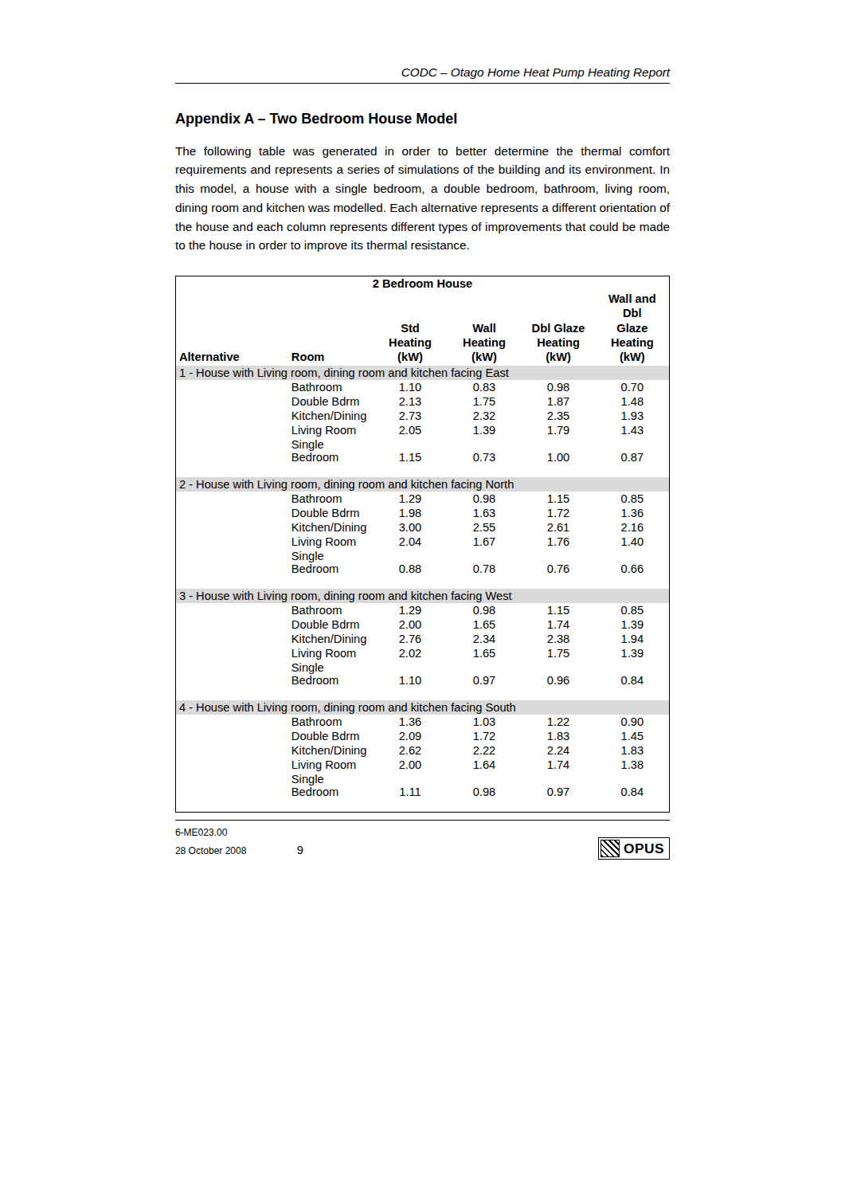CODC – Otago Home Heat Pump Heating Report
Appendix A – Two Bedroom House Model
The following table was generated in order to better determine the thermal comfort requirements and represents a series of simulations of the building and its environment. In this model, a house with a single bedroom, a double bedroom, bathroom, living room, dining room and kitchen was modelled. Each alternative represents a different orientation of the house and each column represents different types of improvements that could be made to the house in order to improve its thermal resistance.
| 2 Bedroom House |
| Alternative | Room | Std Heating (kW) | Wall Heating (kW) | Dbl Glaze Heating (kW) | Wall and Dbl Glaze Heating (kW) |
| 1 - House with Living room, dining room and kitchen facing East |
| | Bathroom | 1.10 | 0.83 | 0.98 | 0.70 |
| | Double Bdrm | 2.13 | 1.75 | 1.87 | 1.48 |
| | Kitchen/Dining | 2.73 | 2.32 | 2.35 | 1.93 |
| | Living Room | 2.05 | 1.39 | 1.79 | 1.43 |
| | Single Bedroom | 1.15 | 0.73 | 1.00 | 0.87 |
| 2 - House with Living room, dining room and kitchen facing North |
| | Bathroom | 1.29 | 0.98 | 1.15 | 0.85 |
| | Double Bdrm | 1.98 | 1.63 | 1.72 | 1.36 |
| | Kitchen/Dining | 3.00 | 2.55 | 2.61 | 2.16 |
| | Living Room | 2.04 | 1.67 | 1.76 | 1.40 |
| | Single Bedroom | 0.88 | 0.78 | 0.76 | 0.66 |
| 3 - House with Living room, dining room and kitchen facing West |
| | Bathroom | 1.29 | 0.98 | 1.15 | 0.85 |
| | Double Bdrm | 2.00 | 1.65 | 1.74 | 1.39 |
| | Kitchen/Dining | 2.76 | 2.34 | 2.38 | 1.94 |
| | Living Room | 2.02 | 1.65 | 1.75 | 1.39 |
| | Single Bedroom | 1.10 | 0.97 | 0.96 | 0.84 |
| 4 - House with Living room, dining room and kitchen facing South |
| | Bathroom | 1.36 | 1.03 | 1.22 | 0.90 |
| | Double Bdrm | 2.09 | 1.72 | 1.83 | 1.45 |
| | Kitchen/Dining | 2.62 | 2.22 | 2.24 | 1.83 |
| | Living Room | 2.00 | 1.64 | 1.74 | 1.38 |
| | Single Bedroom | 1.11 | 0.98 | 0.97 | 0.84 |
6-ME023.00
28 October 2008 9
OPUS